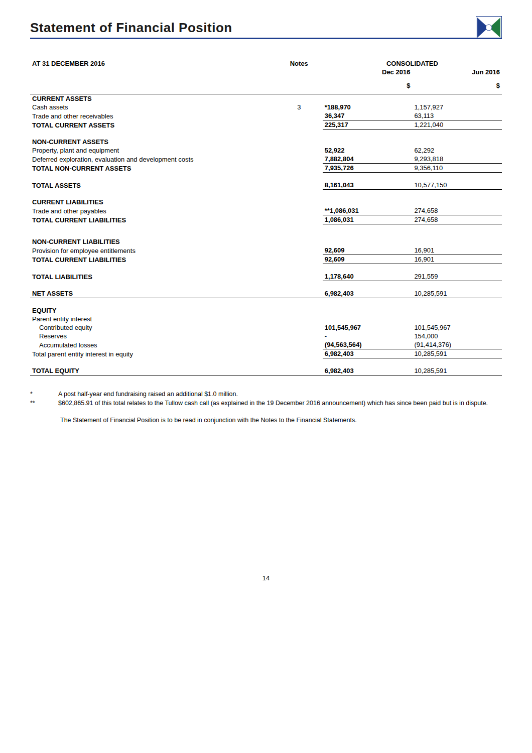Statement of Financial Position
| At 31 December 2016 | Notes | CONSOLIDATED |
| | | Dec 2016 | Jun 2016 |
| | | $ | $ |
| Current Assets | | | |
| Cash assets | 3 | *188,970 | 1,157,927 |
| Trade and other receivables | | 36,347 | 63,113 |
| Total Current Assets | | 225,317 | 1,221,040 |
| Non-Current Assets | | | |
| Property, plant and equipment | | 52,922 | 62,292 |
| Deferred exploration, evaluation and development costs | | 7,882,804 | 9,293,818 |
| Total Non-Current Assets | | 7,935,726 | 9,356,110 |
| Total Assets | | 8,161,043 | 10,577,150 |
| Current Liabilities | | | |
| Trade and other payables | | **1,086,031 | 274,658 |
| Total Current Liabilities | | 1,086,031 | 274,658 |
| Non-Current Liabilities | | | |
| Provision for employee entitlements | | 92,609 | 16,901 |
| Total Current Liabilities | | 92,609 | 16,901 |
| Total Liabilities | | 1,178,640 | 291,559 |
| Net Assets | | 6,982,403 | 10,285,591 |
| Equity | | | |
| Parent entity interest | | | |
| Contributed equity | | 101,545,967 | 101,545,967 |
| Reserves | | - | 154,000 |
| Accumulated losses | | (94,563,564) | (91,414,376) |
| Total parent entity interest in equity | | 6,982,403 | 10,285,591 |
| Total Equity | | 6,982,403 | 10,285,591 |
| * | A post half-year end fundraising raised an additional $1.0 million. |
| ** | $602,865.91 of this total relates to the Tullow cash call (as explained in the 19 December 2016 announcement) which has since been paid but is in dispute. |
The Statement of Financial Position is to be read in conjunction with the Notes to the Financial Statements.
14